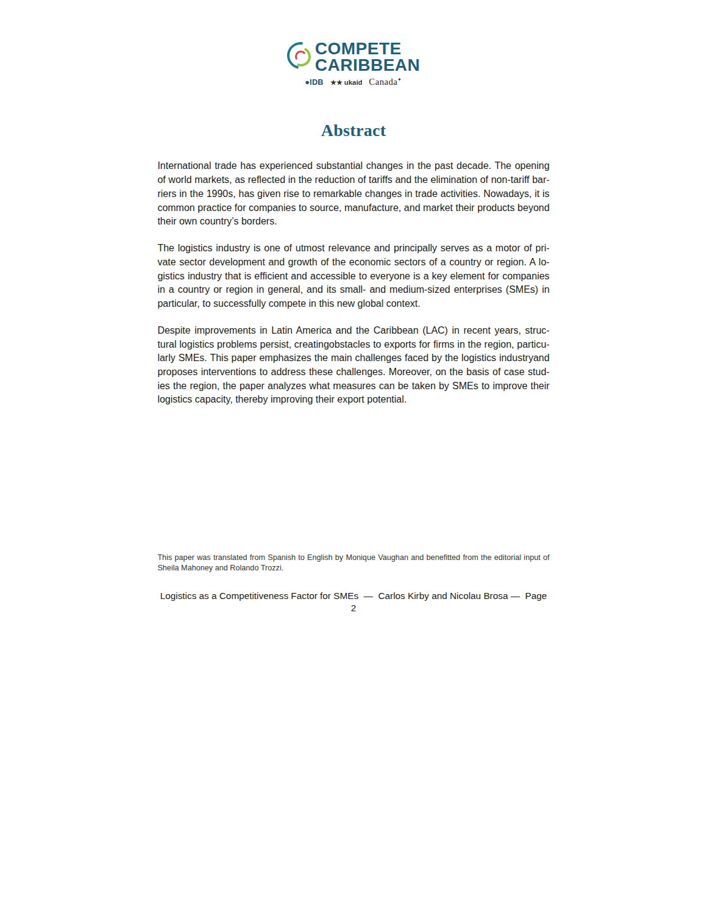COMPETE CARIBBEAN
●IDB ★★ ukaid Canada✦
Abstract
International trade has experienced substantial changes in the past decade. The opening of world markets, as reflected in the reduction of tariffs and the elimination of non-tariff barriers in the 1990s, has given rise to remarkable changes in trade activities. Nowadays, it is common practice for companies to source, manufacture, and market their products beyond their own country’s borders.
The logistics industry is one of utmost relevance and principally serves as a motor of private sector development and growth of the economic sectors of a country or region. A logistics industry that is efficient and accessible to everyone is a key element for companies in a country or region in general, and its small- and medium-sized enterprises (SMEs) in particular, to successfully compete in this new global context.
Despite improvements in Latin America and the Caribbean (LAC) in recent years, structural logistics problems persist, creatingobstacles to exports for firms in the region, particularly SMEs. This paper emphasizes the main challenges faced by the logistics industryand proposes interventions to address these challenges. Moreover, on the basis of case studies the region, the paper analyzes what measures can be taken by SMEs to improve their logistics capacity, thereby improving their export potential.
This paper was translated from Spanish to English by Monique Vaughan and benefitted from the editorial input of Sheila Mahoney and Rolando Trozzi.
Logistics as a Competitiveness Factor for SMEs — Carlos Kirby and Nicolau Brosa — Page 2